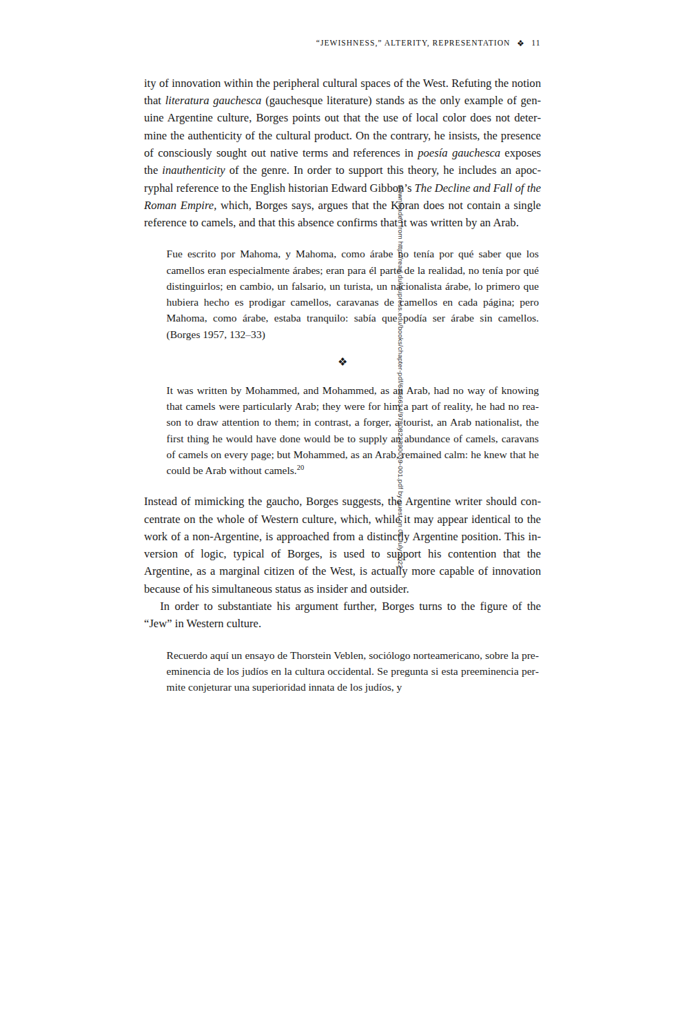“Jewishness,” Alterity, Representation ❖ 11
ity of innovation within the peripheral cultural spaces of the West. Refuting the notion that literatura gauchesca (gauchesque literature) stands as the only example of genuine Argentine culture, Borges points out that the use of local color does not determine the authenticity of the cultural product. On the contrary, he insists, the presence of consciously sought out native terms and references in poesía gauchesca exposes the inauthenticity of the genre. In order to support this theory, he includes an apocryphal reference to the English historian Edward Gibbon’s The Decline and Fall of the Roman Empire, which, Borges says, argues that the Koran does not contain a single reference to camels, and that this absence confirms that it was written by an Arab.
Fue escrito por Mahoma, y Mahoma, como árabe no tenía por qué saber que los camellos eran especialmente árabes; eran para él parte de la realidad, no tenía por qué distinguirlos; en cambio, un falsario, un turista, un nacionalista árabe, lo primero que hubiera hecho es prodigar camellos, caravanas de camellos en cada página; pero Mahoma, como árabe, estaba tranquilo: sabía que podía ser árabe sin camellos. (Borges 1957, 132–33)
❖
It was written by Mohammed, and Mohammed, as an Arab, had no way of knowing that camels were particularly Arab; they were for him a part of reality, he had no reason to draw attention to them; in contrast, a forger, a tourist, an Arab nationalist, the first thing he would have done would be to supply an abundance of camels, caravans of camels on every page; but Mohammed, as an Arab, remained calm: he knew that he could be Arab without camels.20
Instead of mimicking the gaucho, Borges suggests, the Argentine writer should concentrate on the whole of Western culture, which, while it may appear identical to the work of a non-Argentine, is approached from a distinctly Argentine position. This inversion of logic, typical of Borges, is used to support his contention that the Argentine, as a marginal citizen of the West, is actually more capable of innovation because of his simultaneous status as insider and outsider.
In order to substantiate his argument further, Borges turns to the figure of the “Jew” in Western culture.
Recuerdo aquí un ensayo de Thorstein Veblen, sociólogo norteamericano, sobre la preeminencia de los judíos en la cultura occidental. Se pregunta si esta preeminencia permite conjeturar una superioridad innata de los judíos, y
Downloaded from http://read.dukeupress.edu/books/chapter-pdf/6366634/9780822390039-001.pdf by guest on 06 July 2022